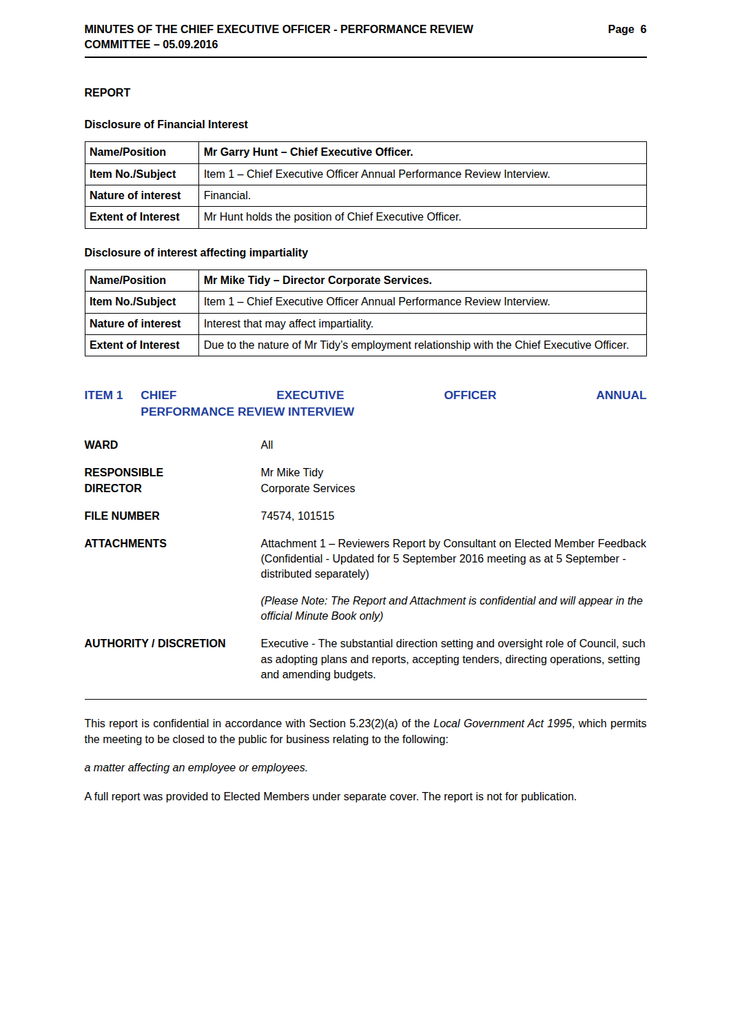Minutes of the Chief Executive Officer - Performance Review Committee – 05.09.2016
Page 6
REPORT
Disclosure of Financial Interest
| Name/Position | Mr Garry Hunt – Chief Executive Officer. |
| Item No./Subject | Item 1 – Chief Executive Officer Annual Performance Review Interview. |
| Nature of interest | Financial. |
| Extent of Interest | Mr Hunt holds the position of Chief Executive Officer. |
Disclosure of interest affecting impartiality
| Name/Position | Mr Mike Tidy – Director Corporate Services. |
| Item No./Subject | Item 1 – Chief Executive Officer Annual Performance Review Interview. |
| Nature of interest | Interest that may affect impartiality. |
| Extent of Interest | Due to the nature of Mr Tidy’s employment relationship with the Chief Executive Officer. |
ITEM 1 CHIEF EXECUTIVE OFFICER ANNUAL PERFORMANCE REVIEW INTERVIEW
WARD
All
RESPONSIBLE
DIRECTOR
Mr Mike Tidy
Corporate Services
FILE NUMBER
74574, 101515
ATTACHMENTS
Attachment 1 – Reviewers Report by Consultant on Elected Member Feedback (Confidential - Updated for 5 September 2016 meeting as at 5 September - distributed separately)
(Please Note: The Report and Attachment is confidential and will appear in the official Minute Book only)
AUTHORITY / DISCRETION
Executive - The substantial direction setting and oversight role of Council, such as adopting plans and reports, accepting tenders, directing operations, setting and amending budgets.
This report is confidential in accordance with Section 5.23(2)(a) of the Local Government Act 1995, which permits the meeting to be closed to the public for business relating to the following:
a matter affecting an employee or employees.
A full report was provided to Elected Members under separate cover. The report is not for publication.